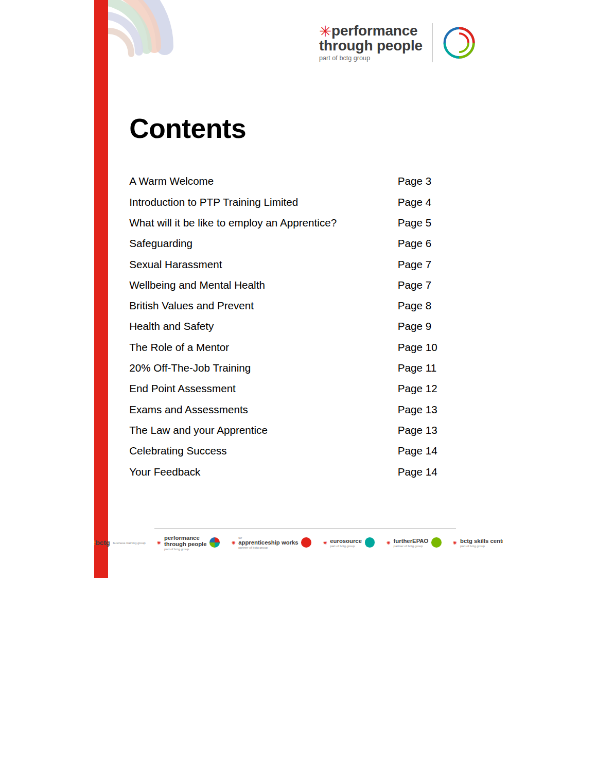✳performance
through people
part of bctg group
Contents
| A Warm Welcome | Page 3 |
| Introduction to PTP Training Limited | Page 4 |
| What will it be like to employ an Apprentice? | Page 5 |
| Safeguarding | Page 6 |
| Sexual Harassment | Page 7 |
| Wellbeing and Mental Health | Page 7 |
| British Values and Prevent | Page 8 |
| Health and Safety | Page 9 |
| The Role of a Mentor | Page 10 |
| 20% Off-The-Job Training | Page 11 |
| End Point Assessment | Page 12 |
| Exams and Assessments | Page 13 |
| The Law and your Apprentice | Page 13 |
| Celebrating Success | Page 14 |
| Your Feedback | Page 14 |
✳bctg business training group
✳ performance
through people part of bctg group
✳ for apprenticeship works partner of bctg group
✳ eurosource part of bctg group
✳ furtherEPAO partner of bctg group
✳ bctg skills centre part of bctg group